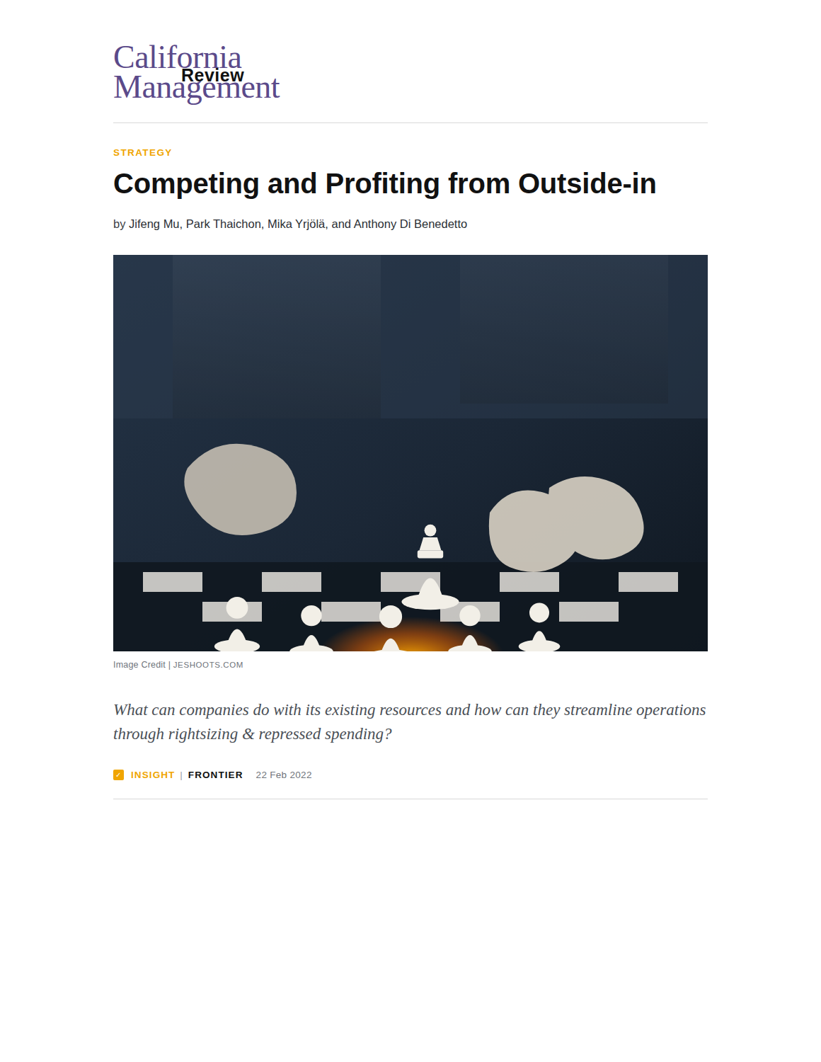California Management Review
Strategy
Competing and Profiting from Outside-in
by Jifeng Mu, Park Thaichon, Mika Yrjölä, and Anthony Di Benedetto
Image Credit | JESHOOTS.COM
What can companies do with its existing resources and how can they streamline operations through rightsizing & repressed spending?
✓ Insight | Frontier 22 Feb 2022